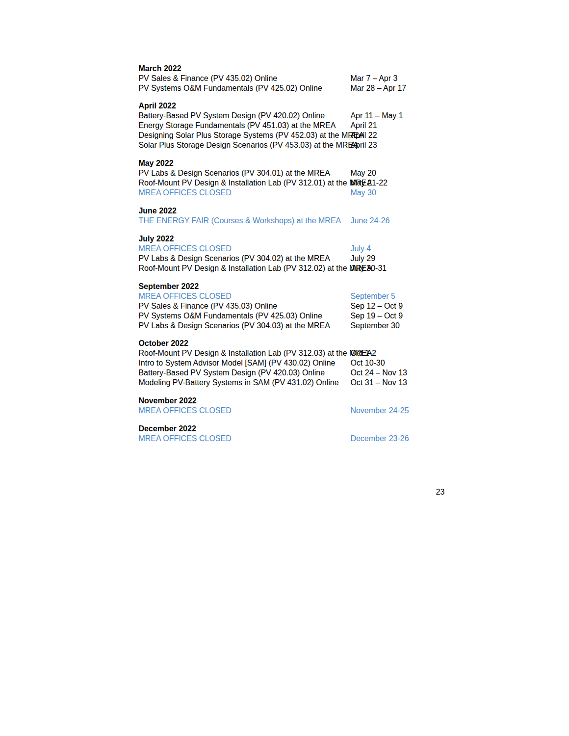March 2022
| PV Sales & Finance (PV 435.02) Online | Mar 7 – Apr 3 |
| PV Systems O&M Fundamentals (PV 425.02) Online | Mar 28 – Apr 17 |
April 2022
| Battery-Based PV System Design (PV 420.02) Online | Apr 11 – May 1 |
| Energy Storage Fundamentals (PV 451.03) at the MREA | April 21 |
| Designing Solar Plus Storage Systems (PV 452.03) at the MREA | April 22 |
| Solar Plus Storage Design Scenarios (PV 453.03) at the MREA | April 23 |
May 2022
| PV Labs & Design Scenarios (PV 304.01) at the MREA | May 20 |
| Roof-Mount PV Design & Installation Lab (PV 312.01) at the MREA | May 21-22 |
| MREA OFFICES CLOSED | May 30 |
June 2022
| THE ENERGY FAIR (Courses & Workshops) at the MREA | June 24-26 |
July 2022
| MREA OFFICES CLOSED | July 4 |
| PV Labs & Design Scenarios (PV 304.02) at the MREA | July 29 |
| Roof-Mount PV Design & Installation Lab (PV 312.02) at the MREA | July 30-31 |
September 2022
| MREA OFFICES CLOSED | September 5 |
| PV Sales & Finance (PV 435.03) Online | Sep 12 – Oct 9 |
| PV Systems O&M Fundamentals (PV 425.03) Online | Sep 19 – Oct 9 |
| PV Labs & Design Scenarios (PV 304.03) at the MREA | September 30 |
October 2022
| Roof-Mount PV Design & Installation Lab (PV 312.03) at the MREA | Oct 1-2 |
| Intro to System Advisor Model [SAM] (PV 430.02) Online | Oct 10-30 |
| Battery-Based PV System Design (PV 420.03) Online | Oct 24 – Nov 13 |
| Modeling PV-Battery Systems in SAM (PV 431.02) Online | Oct 31 – Nov 13 |
November 2022
| MREA OFFICES CLOSED | November 24-25 |
December 2022
| MREA OFFICES CLOSED | December 23-26 |
23